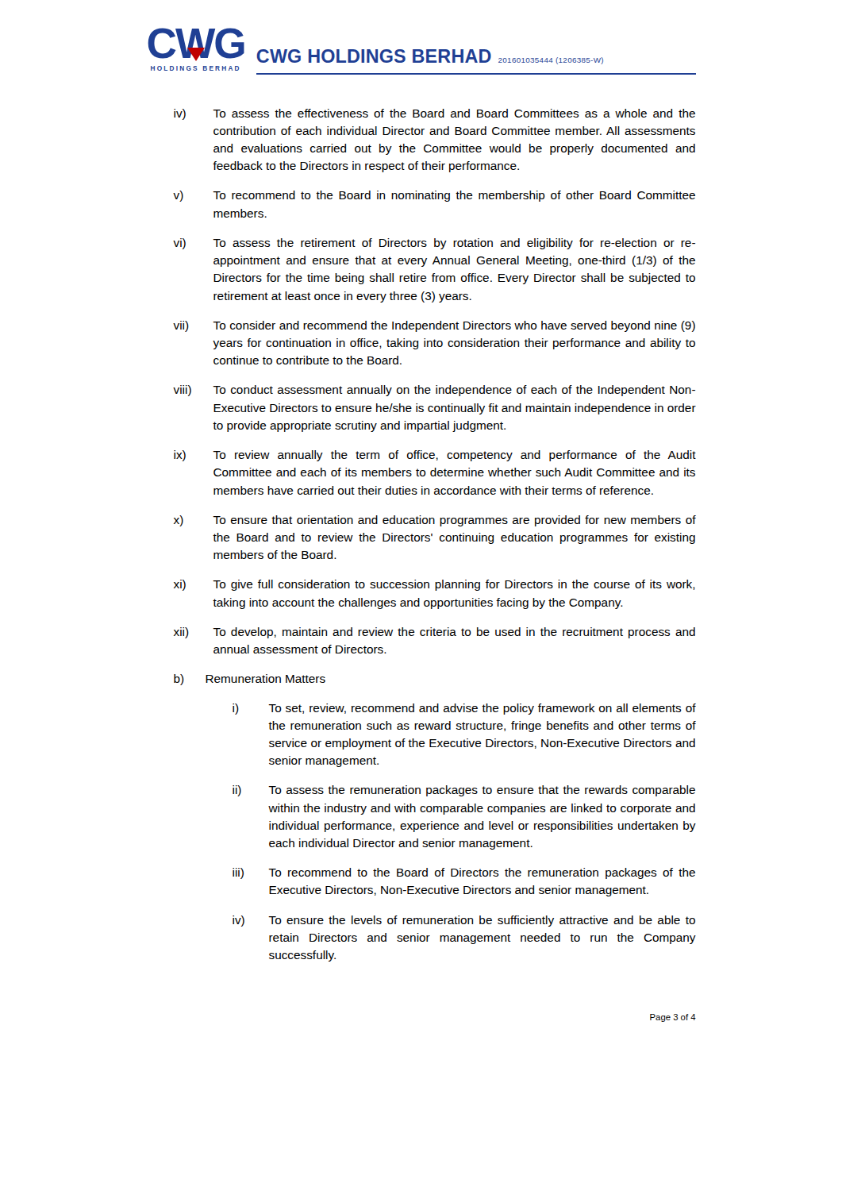CW G
HOLDINGS BERHAD
CWG HOLDINGS BERHAD 201601035444 (1206385-W)
iv)
To assess the effectiveness of the Board and Board Committees as a whole and the contribution of each individual Director and Board Committee member. All assessments and evaluations carried out by the Committee would be properly documented and feedback to the Directors in respect of their performance.
v)
To recommend to the Board in nominating the membership of other Board Committee members.
vi)
To assess the retirement of Directors by rotation and eligibility for re-election or re-appointment and ensure that at every Annual General Meeting, one-third (1/3) of the Directors for the time being shall retire from office. Every Director shall be subjected to retirement at least once in every three (3) years.
vii)
To consider and recommend the Independent Directors who have served beyond nine (9) years for continuation in office, taking into consideration their performance and ability to continue to contribute to the Board.
viii)
To conduct assessment annually on the independence of each of the Independent Non-Executive Directors to ensure he/she is continually fit and maintain independence in order to provide appropriate scrutiny and impartial judgment.
ix)
To review annually the term of office, competency and performance of the Audit Committee and each of its members to determine whether such Audit Committee and its members have carried out their duties in accordance with their terms of reference.
x)
To ensure that orientation and education programmes are provided for new members of the Board and to review the Directors' continuing education programmes for existing members of the Board.
xi)
To give full consideration to succession planning for Directors in the course of its work, taking into account the challenges and opportunities facing by the Company.
xii)
To develop, maintain and review the criteria to be used in the recruitment process and annual assessment of Directors.
b)
Remuneration Matters
i)
To set, review, recommend and advise the policy framework on all elements of the remuneration such as reward structure, fringe benefits and other terms of service or employment of the Executive Directors, Non-Executive Directors and senior management.
ii)
To assess the remuneration packages to ensure that the rewards comparable within the industry and with comparable companies are linked to corporate and individual performance, experience and level or responsibilities undertaken by each individual Director and senior management.
iii)
To recommend to the Board of Directors the remuneration packages of the Executive Directors, Non-Executive Directors and senior management.
iv)
To ensure the levels of remuneration be sufficiently attractive and be able to retain Directors and senior management needed to run the Company successfully.
Page 3 of 4